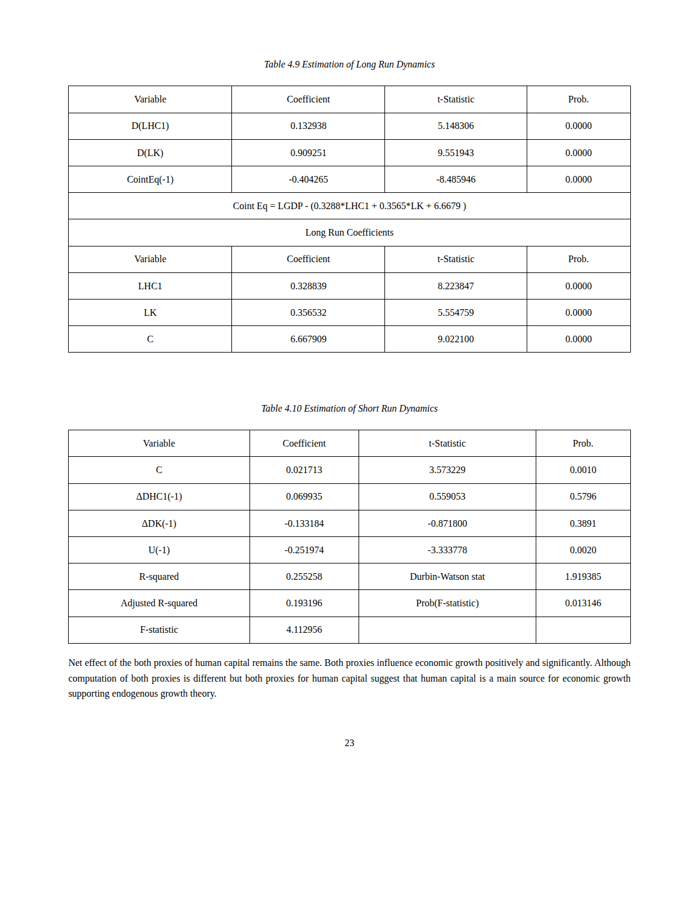Table 4.9 Estimation of Long Run Dynamics
| Variable | Coefficient | t-Statistic | Prob. |
| D(LHC1) | 0.132938 | 5.148306 | 0.0000 |
| D(LK) | 0.909251 | 9.551943 | 0.0000 |
| CointEq(-1) | -0.404265 | -8.485946 | 0.0000 |
| Coint Eq = LGDP - (0.3288*LHC1 + 0.3565*LK + 6.6679 ) |
| Long Run Coefficients |
| Variable | Coefficient | t-Statistic | Prob. |
| LHC1 | 0.328839 | 8.223847 | 0.0000 |
| LK | 0.356532 | 5.554759 | 0.0000 |
| C | 6.667909 | 9.022100 | 0.0000 |
Table 4.10 Estimation of Short Run Dynamics
| Variable | Coefficient | t-Statistic | Prob. |
| C | 0.021713 | 3.573229 | 0.0010 |
| ΔDHC1(-1) | 0.069935 | 0.559053 | 0.5796 |
| ΔDK(-1) | -0.133184 | -0.871800 | 0.3891 |
| U(-1) | -0.251974 | -3.333778 | 0.0020 |
| R-squared | 0.255258 | Durbin-Watson stat | 1.919385 |
| Adjusted R-squared | 0.193196 | Prob(F-statistic) | 0.013146 |
| F-statistic | 4.112956 | | |
Net effect of the both proxies of human capital remains the same. Both proxies influence economic growth positively and significantly. Although computation of both proxies is different but both proxies for human capital suggest that human capital is a main source for economic growth supporting endogenous growth theory.
23